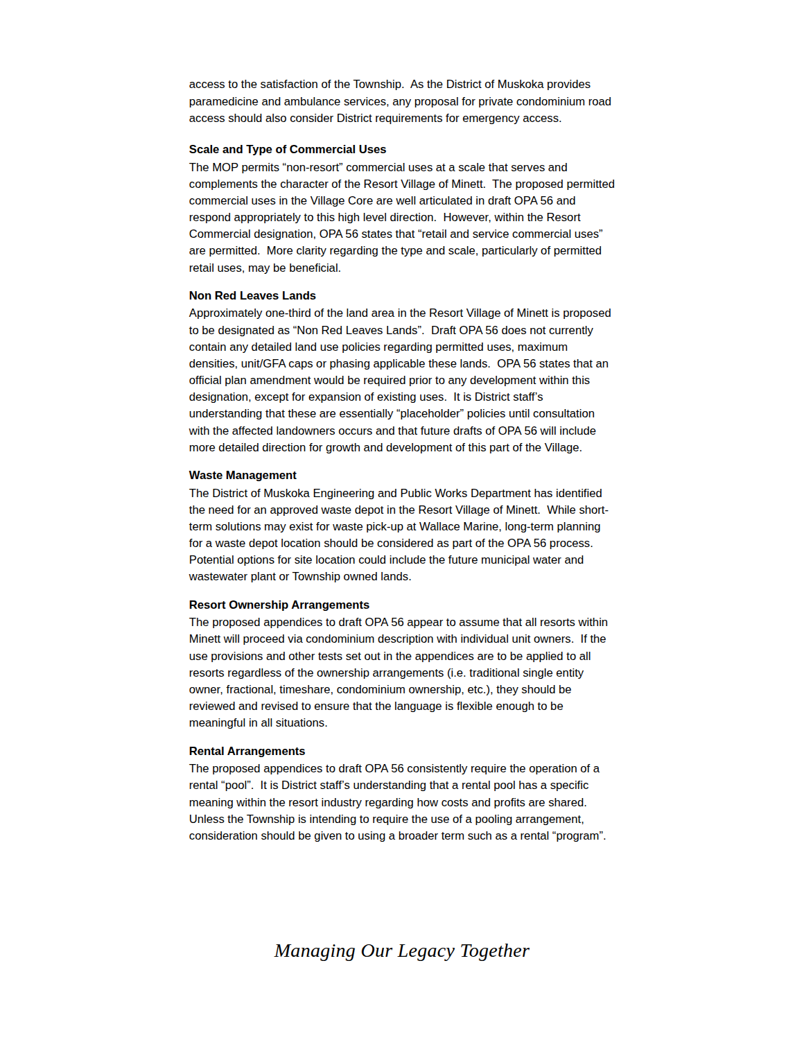access to the satisfaction of the Township. As the District of Muskoka provides paramedicine and ambulance services, any proposal for private condominium road access should also consider District requirements for emergency access.
Scale and Type of Commercial Uses
The MOP permits “non-resort” commercial uses at a scale that serves and complements the character of the Resort Village of Minett. The proposed permitted commercial uses in the Village Core are well articulated in draft OPA 56 and respond appropriately to this high level direction. However, within the Resort Commercial designation, OPA 56 states that “retail and service commercial uses” are permitted. More clarity regarding the type and scale, particularly of permitted retail uses, may be beneficial.
Non Red Leaves Lands
Approximately one-third of the land area in the Resort Village of Minett is proposed to be designated as “Non Red Leaves Lands”. Draft OPA 56 does not currently contain any detailed land use policies regarding permitted uses, maximum densities, unit/GFA caps or phasing applicable these lands. OPA 56 states that an official plan amendment would be required prior to any development within this designation, except for expansion of existing uses. It is District staff’s understanding that these are essentially “placeholder” policies until consultation with the affected landowners occurs and that future drafts of OPA 56 will include more detailed direction for growth and development of this part of the Village.
Waste Management
The District of Muskoka Engineering and Public Works Department has identified the need for an approved waste depot in the Resort Village of Minett. While short-term solutions may exist for waste pick-up at Wallace Marine, long-term planning for a waste depot location should be considered as part of the OPA 56 process. Potential options for site location could include the future municipal water and wastewater plant or Township owned lands.
Resort Ownership Arrangements
The proposed appendices to draft OPA 56 appear to assume that all resorts within Minett will proceed via condominium description with individual unit owners. If the use provisions and other tests set out in the appendices are to be applied to all resorts regardless of the ownership arrangements (i.e. traditional single entity owner, fractional, timeshare, condominium ownership, etc.), they should be reviewed and revised to ensure that the language is flexible enough to be meaningful in all situations.
Rental Arrangements
The proposed appendices to draft OPA 56 consistently require the operation of a rental “pool”. It is District staff’s understanding that a rental pool has a specific meaning within the resort industry regarding how costs and profits are shared. Unless the Township is intending to require the use of a pooling arrangement, consideration should be given to using a broader term such as a rental “program”.
Managing Our Legacy Together